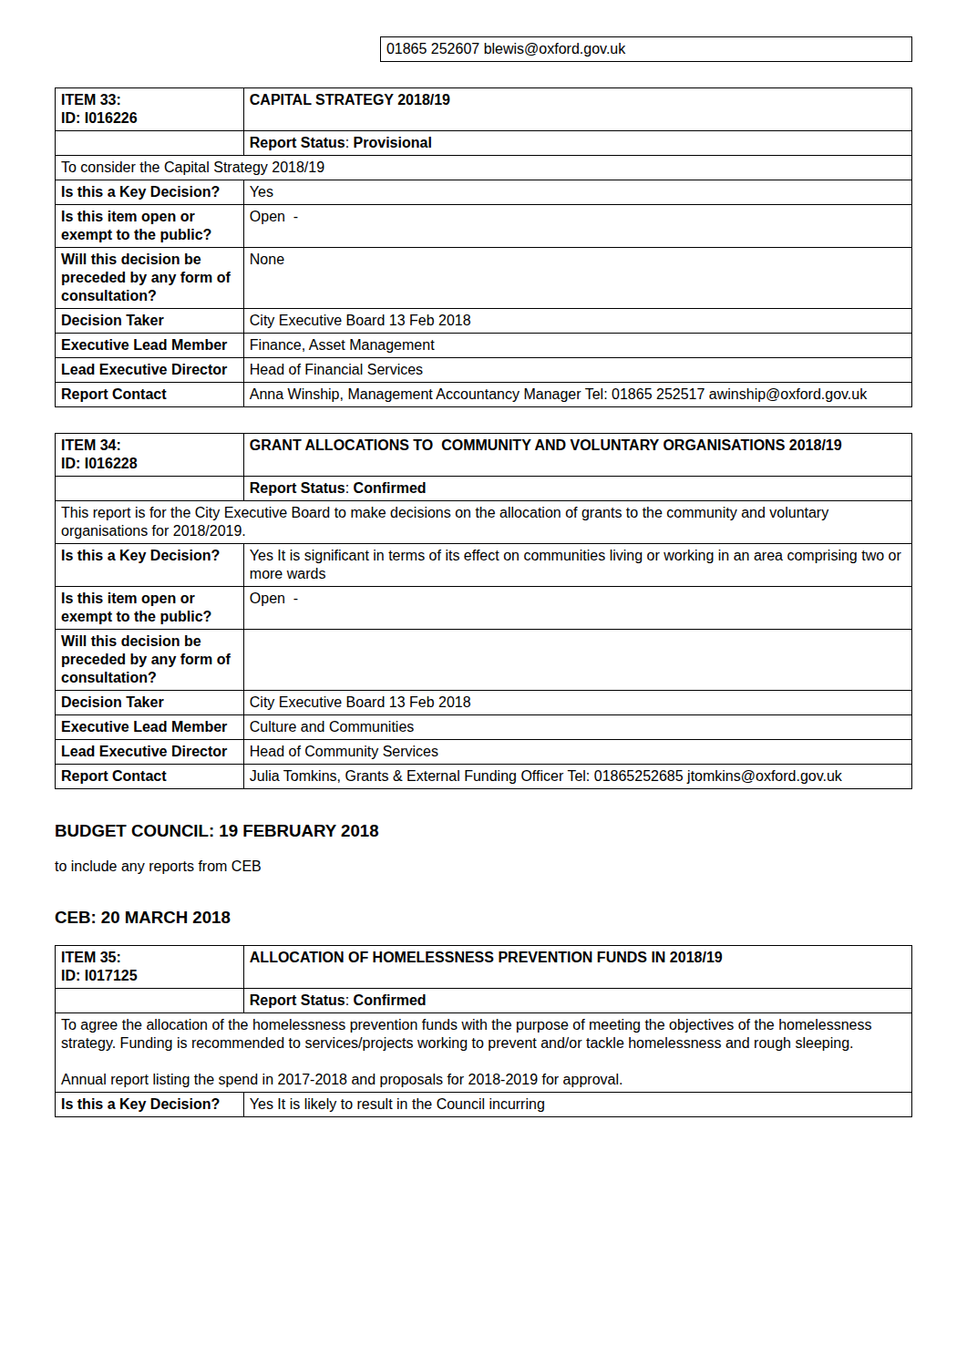| | 01865 252607 blewis@oxford.gov.uk |
| ITEM 33: ID: I016226 | CAPITAL STRATEGY 2018/19 |
| | Report Status : Provisional |
| To consider the Capital Strategy 2018/19 |
| Is this a Key Decision? | Yes |
| Is this item open or exempt to the public? | Open - |
| Will this decision be preceded by any form of consultation? | None |
| Decision Taker | City Executive Board 13 Feb 2018 |
| Executive Lead Member | Finance, Asset Management |
| Lead Executive Director | Head of Financial Services |
| Report Contact | Anna Winship, Management Accountancy Manager Tel: 01865 252517 awinship@oxford.gov.uk |
| ITEM 34: ID: I016228 | GRANT ALLOCATIONS TO COMMUNITY AND VOLUNTARY ORGANISATIONS 2018/19 |
| | Report Status : Confirmed |
| This report is for the City Executive Board to make decisions on the allocation of grants to the community and voluntary organisations for 2018/2019. |
| Is this a Key Decision? | Yes It is significant in terms of its effect on communities living or working in an area comprising two or more wards |
| Is this item open or exempt to the public? | Open - |
| Will this decision be preceded by any form of consultation? | |
| Decision Taker | City Executive Board 13 Feb 2018 |
| Executive Lead Member | Culture and Communities |
| Lead Executive Director | Head of Community Services |
| Report Contact | Julia Tomkins, Grants & External Funding Officer Tel: 01865252685 jtomkins@oxford.gov.uk |
BUDGET COUNCIL: 19 FEBRUARY 2018
to include any reports from CEB
CEB: 20 MARCH 2018
| ITEM 35: ID: I017125 | ALLOCATION OF HOMELESSNESS PREVENTION FUNDS IN 2018/19 |
| | Report Status : Confirmed |
| To agree the allocation of the homelessness prevention funds with the purpose of meeting the objectives of the homelessness strategy. Funding is recommended to services/projects working to prevent and/or tackle homelessness and rough sleeping. Annual report listing the spend in 2017-2018 and proposals for 2018-2019 for approval. |
| Is this a Key Decision? | Yes It is likely to result in the Council incurring |